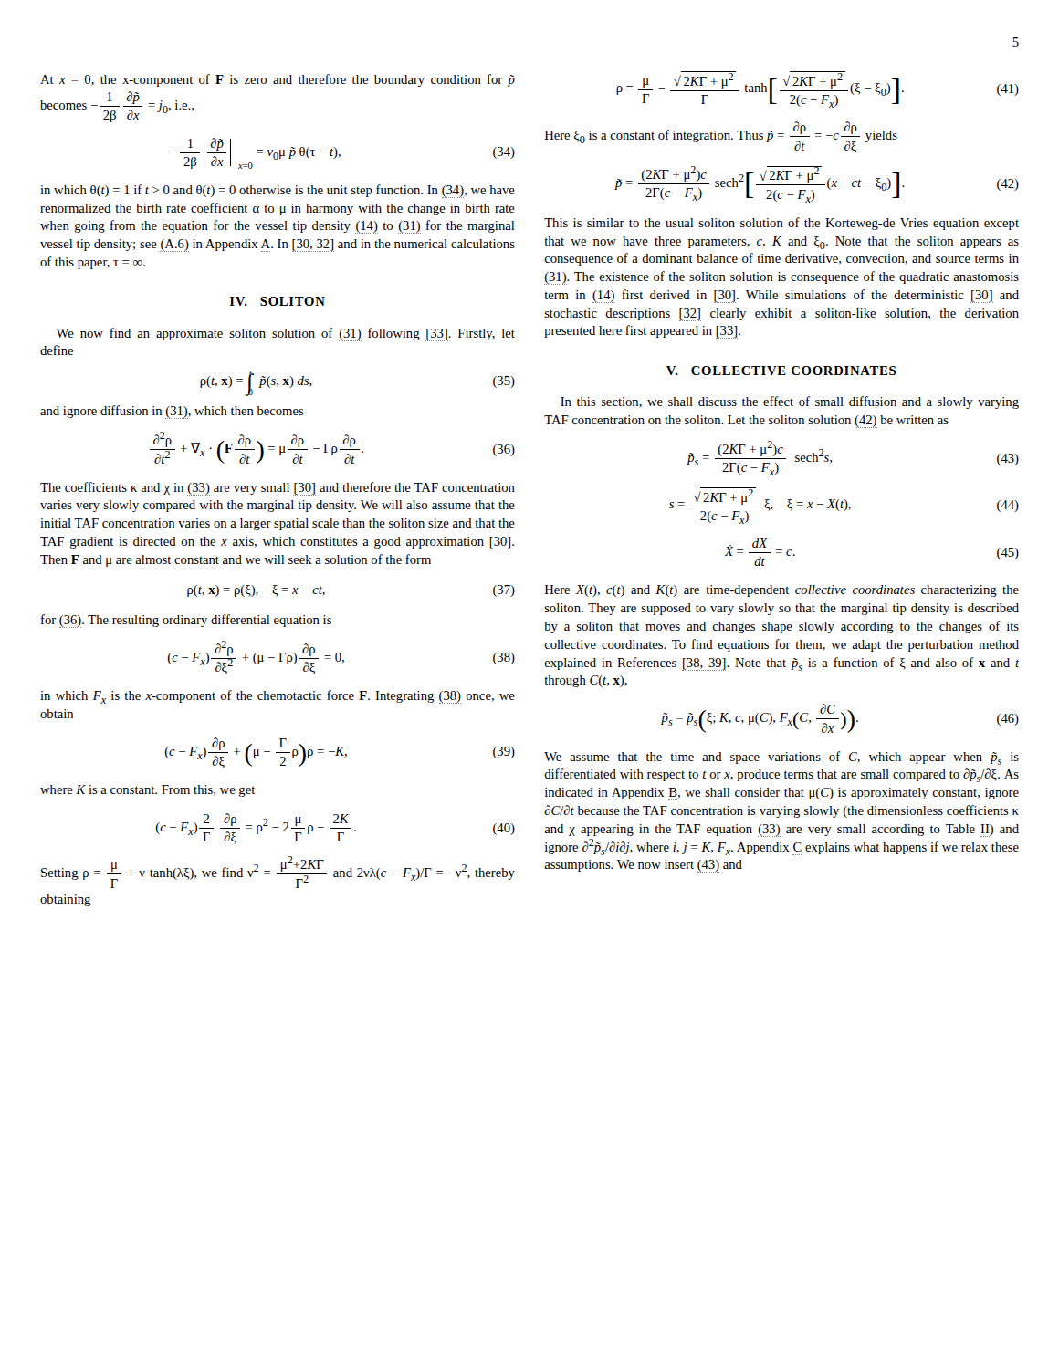5
At x = 0, the x-component of F is zero and therefore the boundary condition for p̃ becomes −12β∂p̃∂x = j0, i.e.,
−12β ∂p̃∂x x=0 = v0μ p̃ θ(τ − t), (34)
in which θ(t) = 1 if t > 0 and θ(t) = 0 otherwise is the unit step function. In (34), we have renormalized the birth rate coefficient α to μ in harmony with the change in birth rate when going from the equation for the vessel tip density (14) to (31) for the marginal vessel tip density; see (A.6) in Appendix A. In [30, 32] and in the numerical calculations of this paper, τ = ∞.
IV. Soliton
We now find an approximate soliton solution of (31) following [33]. Firstly, let define
ρ(t, x) = ∫0t p̃(s, x) ds, (35)
and ignore diffusion in (31), which then becomes
∂2ρ∂t2 + ∇x · (F∂ρ∂t) = μ∂ρ∂t − Γρ∂ρ∂t. (36)
The coefficients κ and χ in (33) are very small [30] and therefore the TAF concentration varies very slowly compared with the marginal tip density. We will also assume that the initial TAF concentration varies on a larger spatial scale than the soliton size and that the TAF gradient is directed on the x axis, which constitutes a good approximation [30]. Then F and μ are almost constant and we will seek a solution of the form
ρ(t, x) = ρ(ξ), ξ = x − ct, (37)
for (36). The resulting ordinary differential equation is
(c − Fx)∂2ρ∂ξ2 + (μ − Γρ)∂ρ∂ξ = 0, (38)
in which Fx is the x-component of the chemotactic force F. Integrating (38) once, we obtain
(c − Fx)∂ρ∂ξ + (μ − Γ 2ρ) ρ = −K, (39)
where K is a constant. From this, we get
(c − Fx)2 Γ ∂ρ∂ξ = ρ2 − 2μΓρ − 2K Γ. (40)
Setting ρ = μΓ + ν tanh(λξ), we find ν2 = μ2+2KΓ Γ2 and 2νλ(c − Fx)/Γ = −ν2, thereby obtaining
ρ = μΓ − √2KΓ + μ2 Γ tanh[√2KΓ + μ22(c − Fx)(ξ − ξ0)]. (41)
Here ξ0 is a constant of integration. Thus p̃ = ∂ρ∂t = −c∂ρ∂ξ yields
p̃ = (2KΓ + μ2)c 2Γ(c − Fx) sech2[√2KΓ + μ22(c − Fx)(x − ct − ξ0)]. (42)
This is similar to the usual soliton solution of the Korteweg-de Vries equation except that we now have three parameters, c, K and ξ0. Note that the soliton appears as consequence of a dominant balance of time derivative, convection, and source terms in (31). The existence of the soliton solution is consequence of the quadratic anastomosis term in (14) first derived in [30]. While simulations of the deterministic [30] and stochastic descriptions [32] clearly exhibit a soliton-like solution, the derivation presented here first appeared in [33].
V. Collective Coordinates
In this section, we shall discuss the effect of small diffusion and a slowly varying TAF concentration on the soliton. Let the soliton solution (42) be written as
p̃s = (2KΓ + μ2)c 2Γ(c − Fx) sech2s, (43)
s = √2KΓ + μ22(c − Fx) ξ, ξ = x − X(t), (44)
Ẋ = dX dt = c. (45)
Here X(t), c(t) and K(t) are time-dependent collective coordinates characterizing the soliton. They are supposed to vary slowly so that the marginal tip density is described by a soliton that moves and changes shape slowly according to the changes of its collective coordinates. To find equations for them, we adapt the perturbation method explained in References [38, 39]. Note that p̃s is a function of ξ and also of x and t through C(t, x),
p̃s = p̃s(ξ; K, c, μ(C), Fx(C, ∂C∂x)). (46)
We assume that the time and space variations of C, which appear when p̃s is differentiated with respect to t or x, produce terms that are small compared to ∂p̃s/∂ξ. As indicated in Appendix B, we shall consider that μ(C) is approximately constant, ignore ∂C/∂t because the TAF concentration is varying slowly (the dimensionless coefficients κ and χ appearing in the TAF equation (33) are very small according to Table II) and ignore ∂2p̃s/∂i∂j, where i, j = K, Fx. Appendix C explains what happens if we relax these assumptions. We now insert (43) and